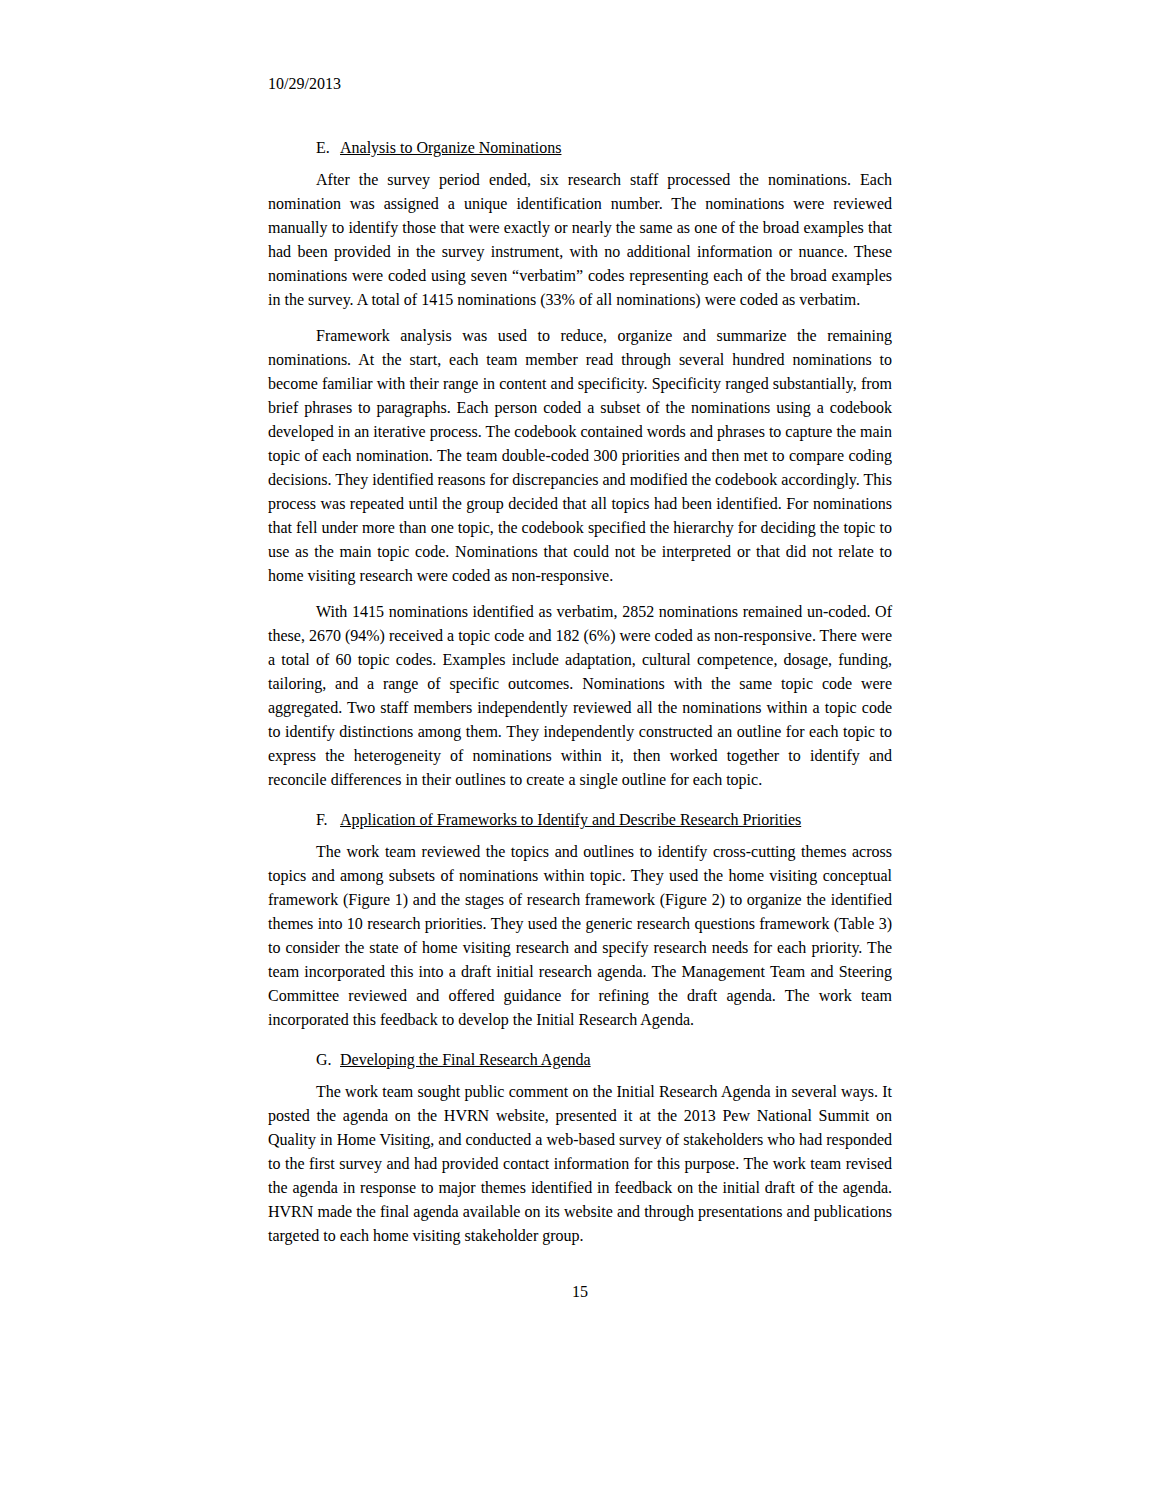10/29/2013
E. Analysis to Organize Nominations
After the survey period ended, six research staff processed the nominations. Each nomination was assigned a unique identification number. The nominations were reviewed manually to identify those that were exactly or nearly the same as one of the broad examples that had been provided in the survey instrument, with no additional information or nuance. These nominations were coded using seven “verbatim” codes representing each of the broad examples in the survey. A total of 1415 nominations (33% of all nominations) were coded as verbatim.
Framework analysis was used to reduce, organize and summarize the remaining nominations. At the start, each team member read through several hundred nominations to become familiar with their range in content and specificity. Specificity ranged substantially, from brief phrases to paragraphs. Each person coded a subset of the nominations using a codebook developed in an iterative process. The codebook contained words and phrases to capture the main topic of each nomination. The team double-coded 300 priorities and then met to compare coding decisions. They identified reasons for discrepancies and modified the codebook accordingly. This process was repeated until the group decided that all topics had been identified. For nominations that fell under more than one topic, the codebook specified the hierarchy for deciding the topic to use as the main topic code. Nominations that could not be interpreted or that did not relate to home visiting research were coded as non-responsive.
With 1415 nominations identified as verbatim, 2852 nominations remained un-coded. Of these, 2670 (94%) received a topic code and 182 (6%) were coded as non-responsive. There were a total of 60 topic codes. Examples include adaptation, cultural competence, dosage, funding, tailoring, and a range of specific outcomes. Nominations with the same topic code were aggregated. Two staff members independently reviewed all the nominations within a topic code to identify distinctions among them. They independently constructed an outline for each topic to express the heterogeneity of nominations within it, then worked together to identify and reconcile differences in their outlines to create a single outline for each topic.
F. Application of Frameworks to Identify and Describe Research Priorities
The work team reviewed the topics and outlines to identify cross-cutting themes across topics and among subsets of nominations within topic. They used the home visiting conceptual framework (Figure 1) and the stages of research framework (Figure 2) to organize the identified themes into 10 research priorities. They used the generic research questions framework (Table 3) to consider the state of home visiting research and specify research needs for each priority. The team incorporated this into a draft initial research agenda. The Management Team and Steering Committee reviewed and offered guidance for refining the draft agenda. The work team incorporated this feedback to develop the Initial Research Agenda.
G. Developing the Final Research Agenda
The work team sought public comment on the Initial Research Agenda in several ways. It posted the agenda on the HVRN website, presented it at the 2013 Pew National Summit on Quality in Home Visiting, and conducted a web-based survey of stakeholders who had responded to the first survey and had provided contact information for this purpose. The work team revised the agenda in response to major themes identified in feedback on the initial draft of the agenda. HVRN made the final agenda available on its website and through presentations and publications targeted to each home visiting stakeholder group.
15